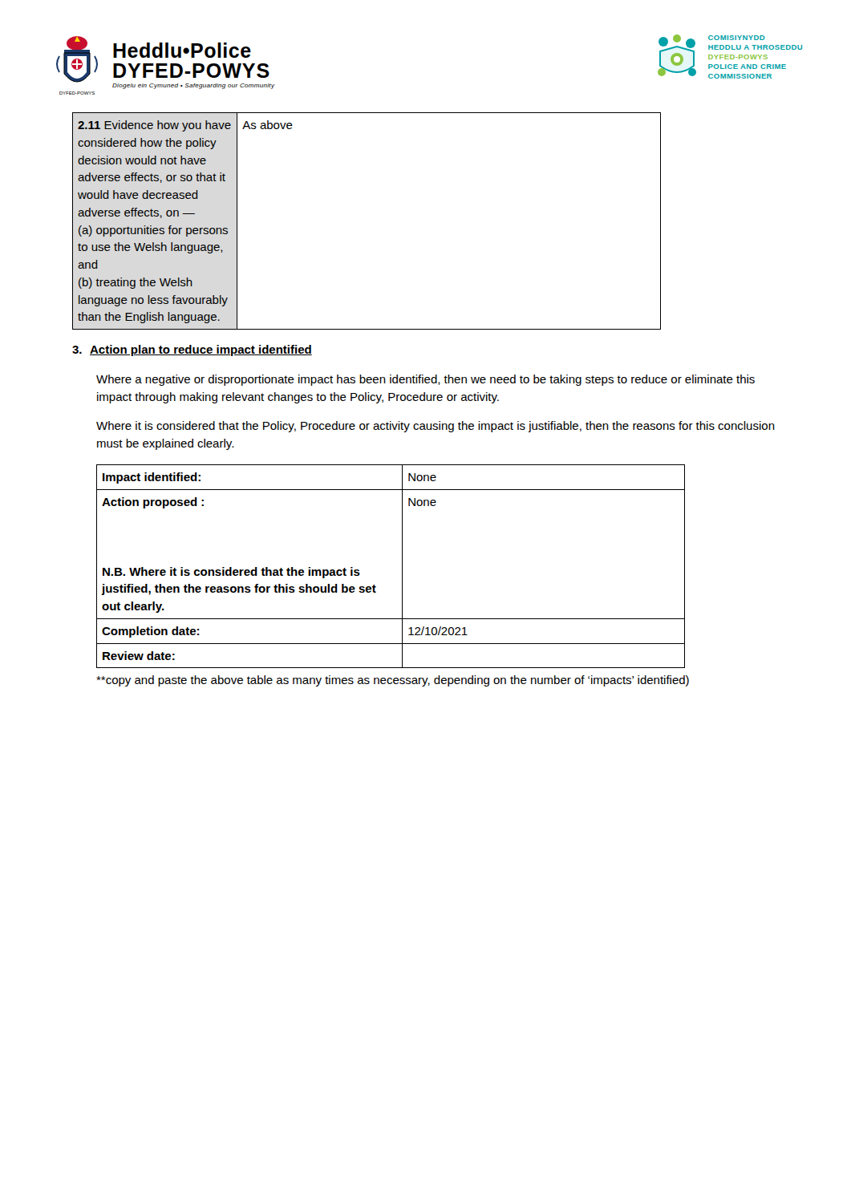DYFED-POWYS
Heddlu•Police
DYFED-POWYS
Diogelu ein Cymuned • Safeguarding our Community
COMISIYNYDD
HEDDLU A THROSEDDU
DYFED-POWYS
POLICE AND CRIME
COMMISSIONER
| 2.11 Evidence how you have considered how the policy decision would not have adverse effects, or so that it would have decreased adverse effects, on — (a) opportunities for persons to use the Welsh language, and (b) treating the Welsh language no less favourably than the English language. | As above |
3. Action plan to reduce impact identified
Where a negative or disproportionate impact has been identified, then we need to be taking steps to reduce or eliminate this impact through making relevant changes to the Policy, Procedure or activity.
Where it is considered that the Policy, Procedure or activity causing the impact is justifiable, then the reasons for this conclusion must be explained clearly.
| Impact identified: | None |
| Action proposed : N.B. Where it is considered that the impact is justified, then the reasons for this should be set out clearly. | None |
| Completion date: | 12/10/2021 |
| Review date: | |
**copy and paste the above table as many times as necessary, depending on the number of ‘impacts’ identified)